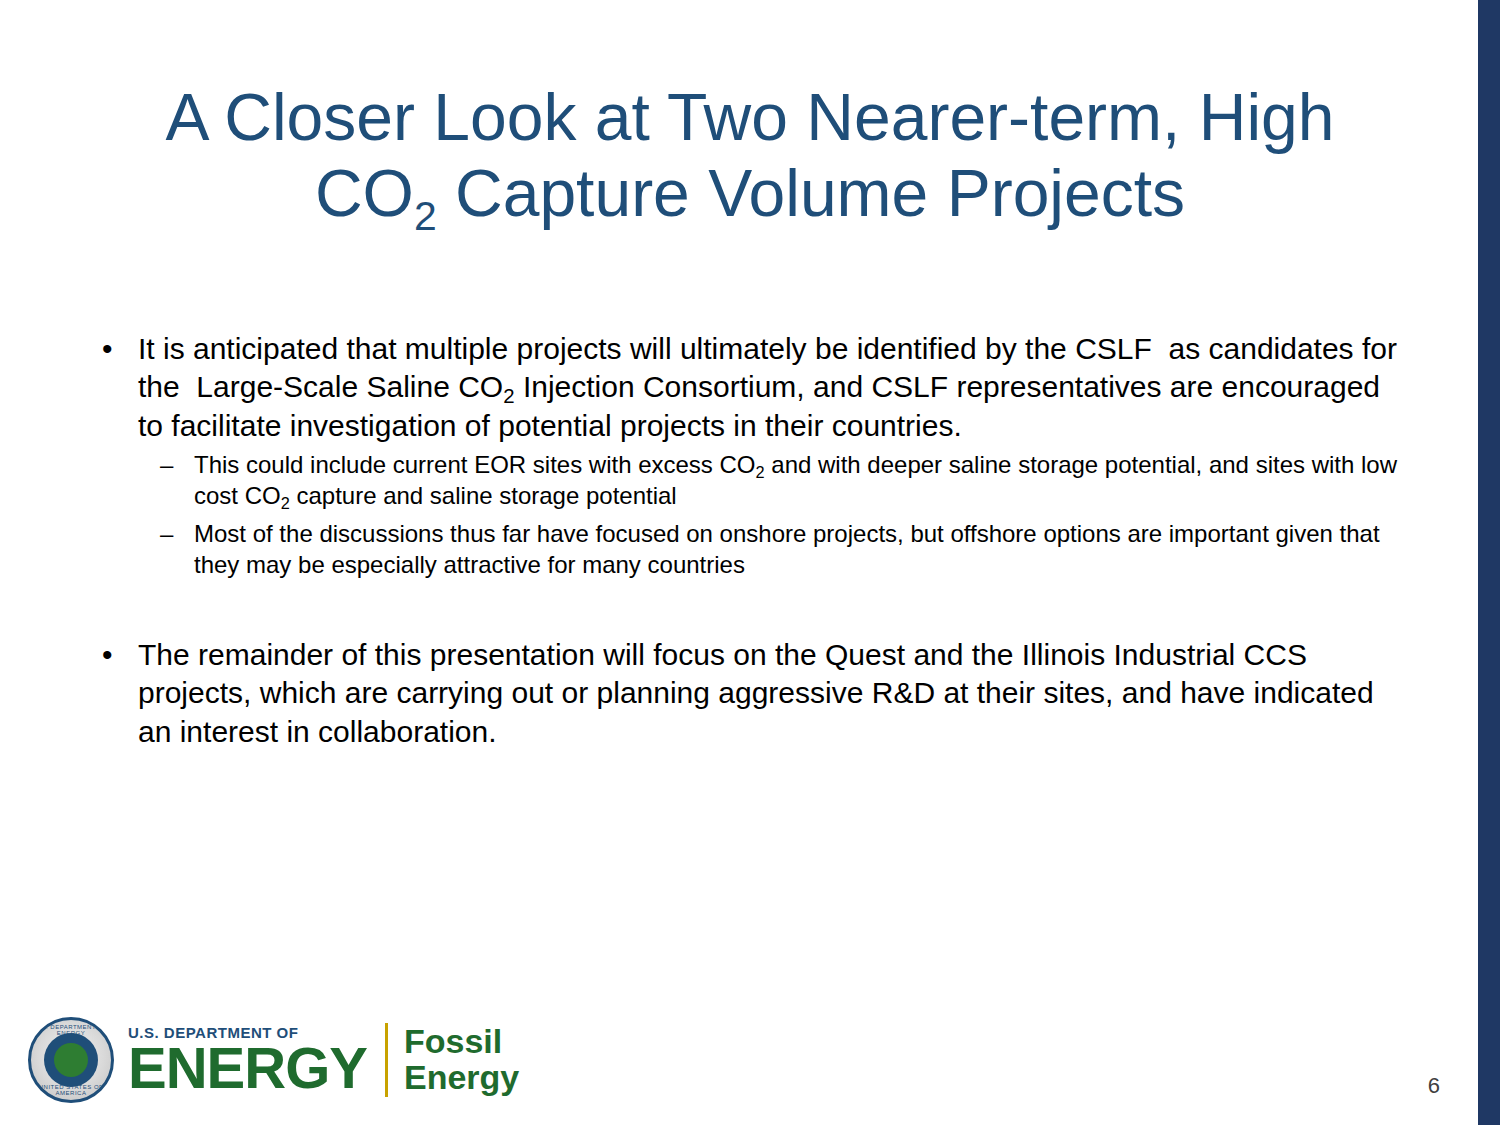A Closer Look at Two Nearer-term, High CO2 Capture Volume Projects
• It is anticipated that multiple projects will ultimately be identified by the CSLF as candidates for the Large-Scale Saline CO2 Injection Consortium, and CSLF representatives are encouraged to facilitate investigation of potential projects in their countries.
– This could include current EOR sites with excess CO2 and with deeper saline storage potential, and sites with low cost CO2 capture and saline storage potential
– Most of the discussions thus far have focused on onshore projects, but offshore options are important given that they may be especially attractive for many countries
• The remainder of this presentation will focus on the Quest and the Illinois Industrial CCS projects, which are carrying out or planning aggressive R&D at their sites, and have indicated an interest in collaboration.
U.S. DEPARTMENT OF ENERGY UNITED STATES OF AMERICA
U.S. DEPARTMENT OF
ENERGY
Fossil
Energy
6